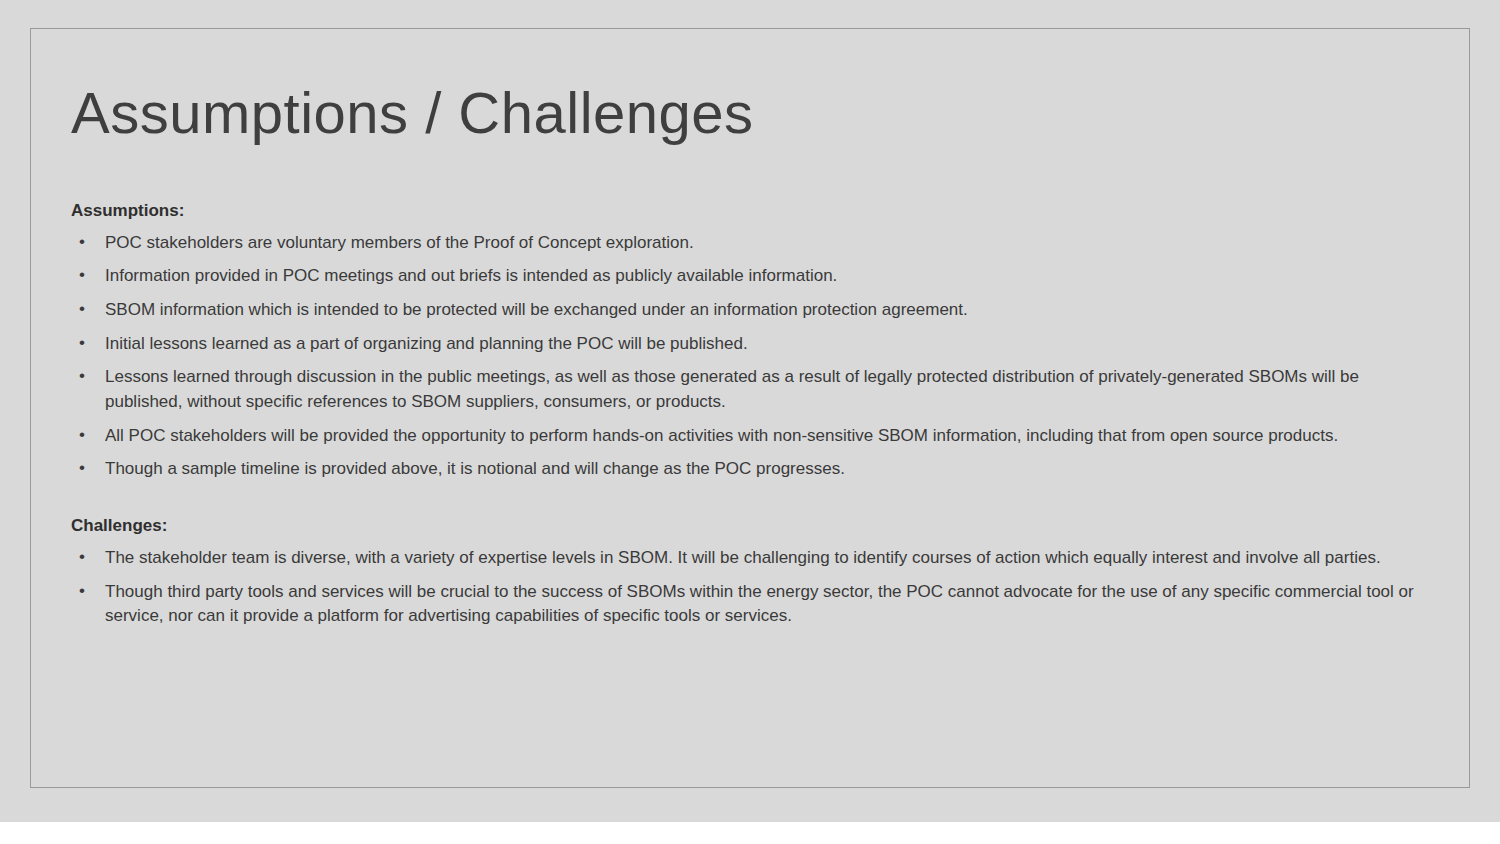Assumptions / Challenges
Assumptions:
POC stakeholders are voluntary members of the Proof of Concept exploration.
Information provided in POC meetings and out briefs is intended as publicly available information.
SBOM information which is intended to be protected will be exchanged under an information protection agreement.
Initial lessons learned as a part of organizing and planning the POC will be published.
Lessons learned through discussion in the public meetings, as well as those generated as a result of legally protected distribution of privately-generated SBOMs will be published, without specific references to SBOM suppliers, consumers, or products.
All POC stakeholders will be provided the opportunity to perform hands-on activities with non-sensitive SBOM information, including that from open source products.
Though a sample timeline is provided above, it is notional and will change as the POC progresses.
Challenges:
The stakeholder team is diverse, with a variety of expertise levels in SBOM. It will be challenging to identify courses of action which equally interest and involve all parties.
Though third party tools and services will be crucial to the success of SBOMs within the energy sector, the POC cannot advocate for the use of any specific commercial tool or service, nor can it provide a platform for advertising capabilities of specific tools or services.